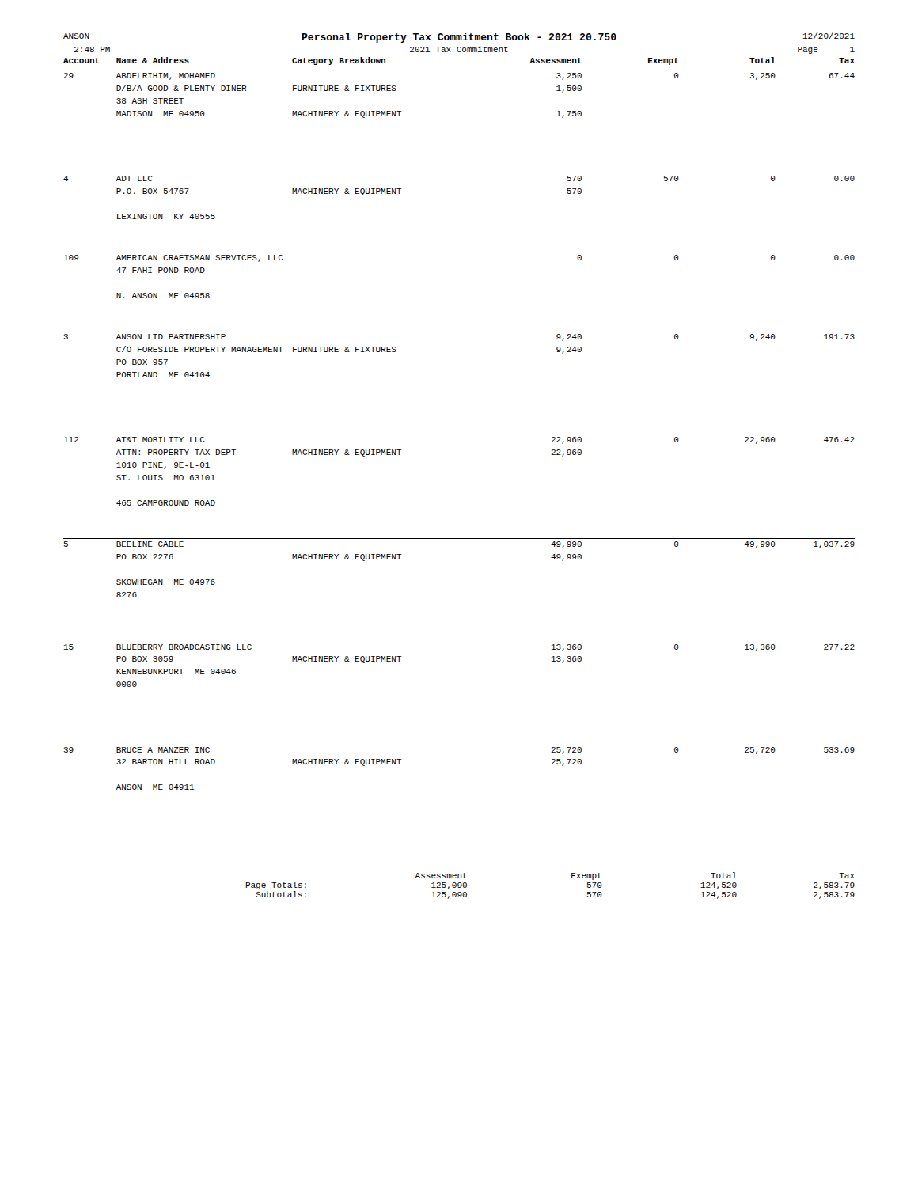| ANSON | Personal Property Tax Commitment Book - 2021 20.750 | 12/20/2021 |
| 2:48 PM | 2021 Tax Commitment | Page 1 |
| Account | Name & Address | Category Breakdown | Assessment | Exempt | Total | Tax |
| 29 | ABDELRIHIM, MOHAMED D/B/A GOOD & PLENTY DINER 38 ASH STREET MADISON ME 04950 | FURNITURE & FIXTURES MACHINERY & EQUIPMENT | 3,250 1,500 1,750 | 0 | 3,250 | 67.44 |
| 4 | ADT LLC P.O. BOX 54767 LEXINGTON KY 40555 | MACHINERY & EQUIPMENT | 570 570 | 570 | 0 | 0.00 |
| 109 | AMERICAN CRAFTSMAN SERVICES, LLC 47 FAHI POND ROAD N. ANSON ME 04958 | | 0 | 0 | 0 | 0.00 |
| 3 | ANSON LTD PARTNERSHIP C/O FORESIDE PROPERTY MANAGEMENT PO BOX 957 PORTLAND ME 04104 | FURNITURE & FIXTURES | 9,240 9,240 | 0 | 9,240 | 191.73 |
| 112 | AT&T MOBILITY LLC ATTN: PROPERTY TAX DEPT 1010 PINE, 9E-L-01 ST. LOUIS MO 63101 465 CAMPGROUND ROAD | MACHINERY & EQUIPMENT | 22,960 22,960 | 0 | 22,960 | 476.42 |
| 5 | BEELINE CABLE PO BOX 2276 SKOWHEGAN ME 04976 8276 | MACHINERY & EQUIPMENT | 49,990 49,990 | 0 | 49,990 | 1,037.29 |
| 15 | BLUEBERRY BROADCASTING LLC PO BOX 3059 KENNEBUNKPORT ME 04046 0000 | MACHINERY & EQUIPMENT | 13,360 13,360 | 0 | 13,360 | 277.22 |
| 39 | BRUCE A MANZER INC 32 BARTON HILL ROAD ANSON ME 04911 | MACHINERY & EQUIPMENT | 25,720 25,720 | 0 | 25,720 | 533.69 |
| | Assessment | Exempt | Total | Tax |
| Page Totals: | 125,090 | 570 | 124,520 | 2,583.79 |
| Subtotals: | 125,090 | 570 | 124,520 | 2,583.79 |